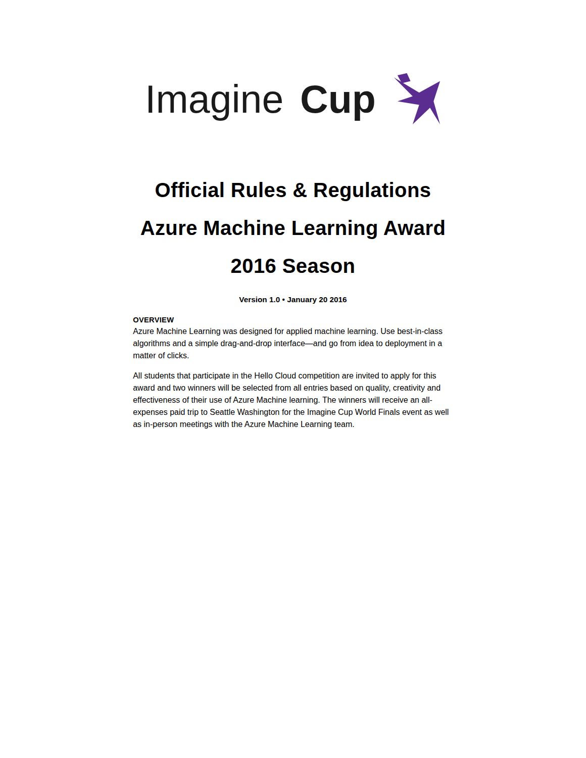Imagine Cup
Official Rules & Regulations
Azure Machine Learning Award
2016 Season
Version 1.0 • January 20 2016
Overview
Azure Machine Learning was designed for applied machine learning. Use best-in-class algorithms and a simple drag-and-drop interface—and go from idea to deployment in a matter of clicks.
All students that participate in the Hello Cloud competition are invited to apply for this award and two winners will be selected from all entries based on quality, creativity and effectiveness of their use of Azure Machine learning. The winners will receive an all-expenses paid trip to Seattle Washington for the Imagine Cup World Finals event as well as in-person meetings with the Azure Machine Learning team.